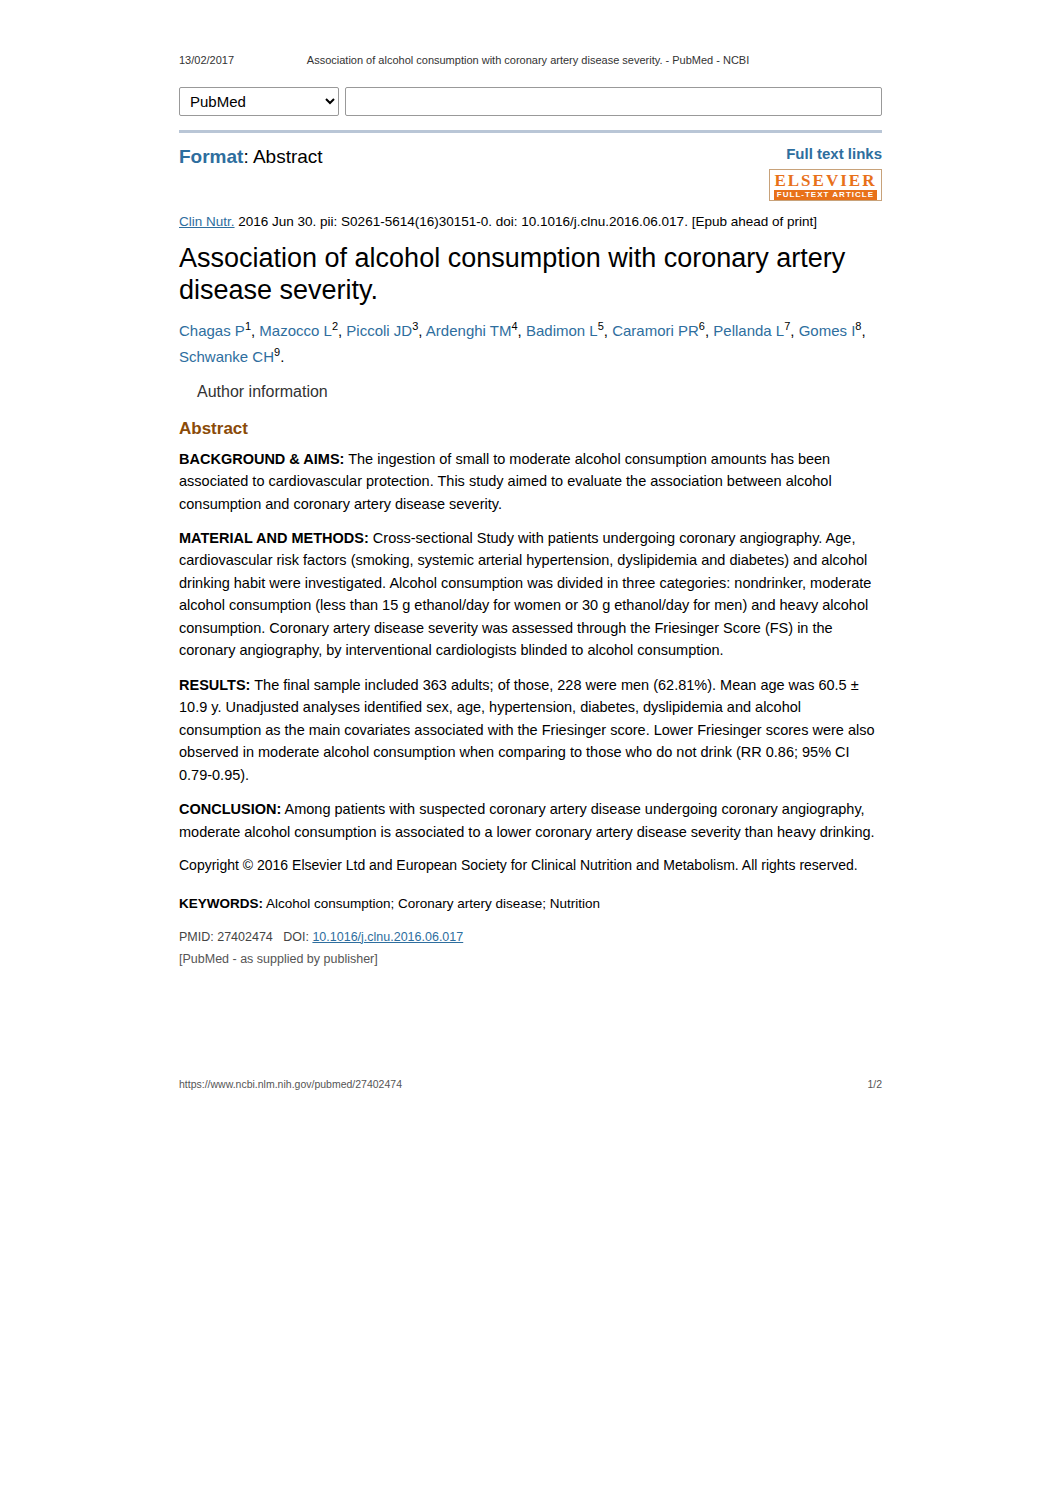13/02/2017
Association of alcohol consumption with coronary artery disease severity. - PubMed - NCBI
PubMed
Format: Abstract
Full text links
ELSEVIER
FULL-TEXT ARTICLE
Clin Nutr. 2016 Jun 30. pii: S0261-5614(16)30151-0. doi: 10.1016/j.clnu.2016.06.017. [Epub ahead of print]
Association of alcohol consumption with coronary artery disease severity.
Chagas P1, Mazocco L2, Piccoli JD3, Ardenghi TM4, Badimon L5, Caramori PR6, Pellanda L7, Gomes I8, Schwanke CH9.
Author information
Abstract
BACKGROUND & AIMS: The ingestion of small to moderate alcohol consumption amounts has been associated to cardiovascular protection. This study aimed to evaluate the association between alcohol consumption and coronary artery disease severity.
MATERIAL AND METHODS: Cross-sectional Study with patients undergoing coronary angiography. Age, cardiovascular risk factors (smoking, systemic arterial hypertension, dyslipidemia and diabetes) and alcohol drinking habit were investigated. Alcohol consumption was divided in three categories: nondrinker, moderate alcohol consumption (less than 15 g ethanol/day for women or 30 g ethanol/day for men) and heavy alcohol consumption. Coronary artery disease severity was assessed through the Friesinger Score (FS) in the coronary angiography, by interventional cardiologists blinded to alcohol consumption.
RESULTS: The final sample included 363 adults; of those, 228 were men (62.81%). Mean age was 60.5 ± 10.9 y. Unadjusted analyses identified sex, age, hypertension, diabetes, dyslipidemia and alcohol consumption as the main covariates associated with the Friesinger score. Lower Friesinger scores were also observed in moderate alcohol consumption when comparing to those who do not drink (RR 0.86; 95% CI 0.79-0.95).
CONCLUSION: Among patients with suspected coronary artery disease undergoing coronary angiography, moderate alcohol consumption is associated to a lower coronary artery disease severity than heavy drinking.
Copyright © 2016 Elsevier Ltd and European Society for Clinical Nutrition and Metabolism. All rights reserved.
KEYWORDS: Alcohol consumption; Coronary artery disease; Nutrition
PMID: 27402474 DOI: 10.1016/j.clnu.2016.06.017
[PubMed - as supplied by publisher]
https://www.ncbi.nlm.nih.gov/pubmed/27402474
1/2